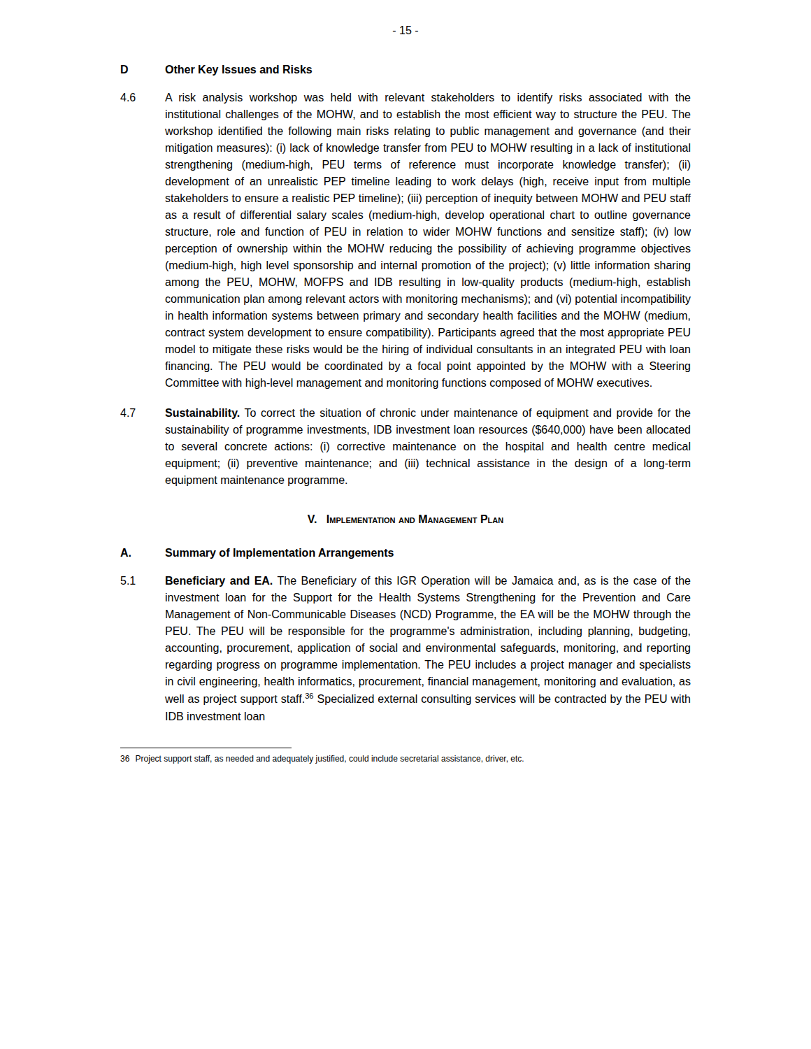- 15 -
D Other Key Issues and Risks
4.6 A risk analysis workshop was held with relevant stakeholders to identify risks associated with the institutional challenges of the MOHW, and to establish the most efficient way to structure the PEU. The workshop identified the following main risks relating to public management and governance (and their mitigation measures): (i) lack of knowledge transfer from PEU to MOHW resulting in a lack of institutional strengthening (medium-high, PEU terms of reference must incorporate knowledge transfer); (ii) development of an unrealistic PEP timeline leading to work delays (high, receive input from multiple stakeholders to ensure a realistic PEP timeline); (iii) perception of inequity between MOHW and PEU staff as a result of differential salary scales (medium-high, develop operational chart to outline governance structure, role and function of PEU in relation to wider MOHW functions and sensitize staff); (iv) low perception of ownership within the MOHW reducing the possibility of achieving programme objectives (medium-high, high level sponsorship and internal promotion of the project); (v) little information sharing among the PEU, MOHW, MOFPS and IDB resulting in low-quality products (medium-high, establish communication plan among relevant actors with monitoring mechanisms); and (vi) potential incompatibility in health information systems between primary and secondary health facilities and the MOHW (medium, contract system development to ensure compatibility). Participants agreed that the most appropriate PEU model to mitigate these risks would be the hiring of individual consultants in an integrated PEU with loan financing. The PEU would be coordinated by a focal point appointed by the MOHW with a Steering Committee with high-level management and monitoring functions composed of MOHW executives.
4.7 Sustainability. To correct the situation of chronic under maintenance of equipment and provide for the sustainability of programme investments, IDB investment loan resources ($640,000) have been allocated to several concrete actions: (i) corrective maintenance on the hospital and health centre medical equipment; (ii) preventive maintenance; and (iii) technical assistance in the design of a long-term equipment maintenance programme.
V. Implementation and Management Plan
A. Summary of Implementation Arrangements
5.1 Beneficiary and EA. The Beneficiary of this IGR Operation will be Jamaica and, as is the case of the investment loan for the Support for the Health Systems Strengthening for the Prevention and Care Management of Non-Communicable Diseases (NCD) Programme, the EA will be the MOHW through the PEU. The PEU will be responsible for the programme's administration, including planning, budgeting, accounting, procurement, application of social and environmental safeguards, monitoring, and reporting regarding progress on programme implementation. The PEU includes a project manager and specialists in civil engineering, health informatics, procurement, financial management, monitoring and evaluation, as well as project support staff.36 Specialized external consulting services will be contracted by the PEU with IDB investment loan
36 Project support staff, as needed and adequately justified, could include secretarial assistance, driver, etc.